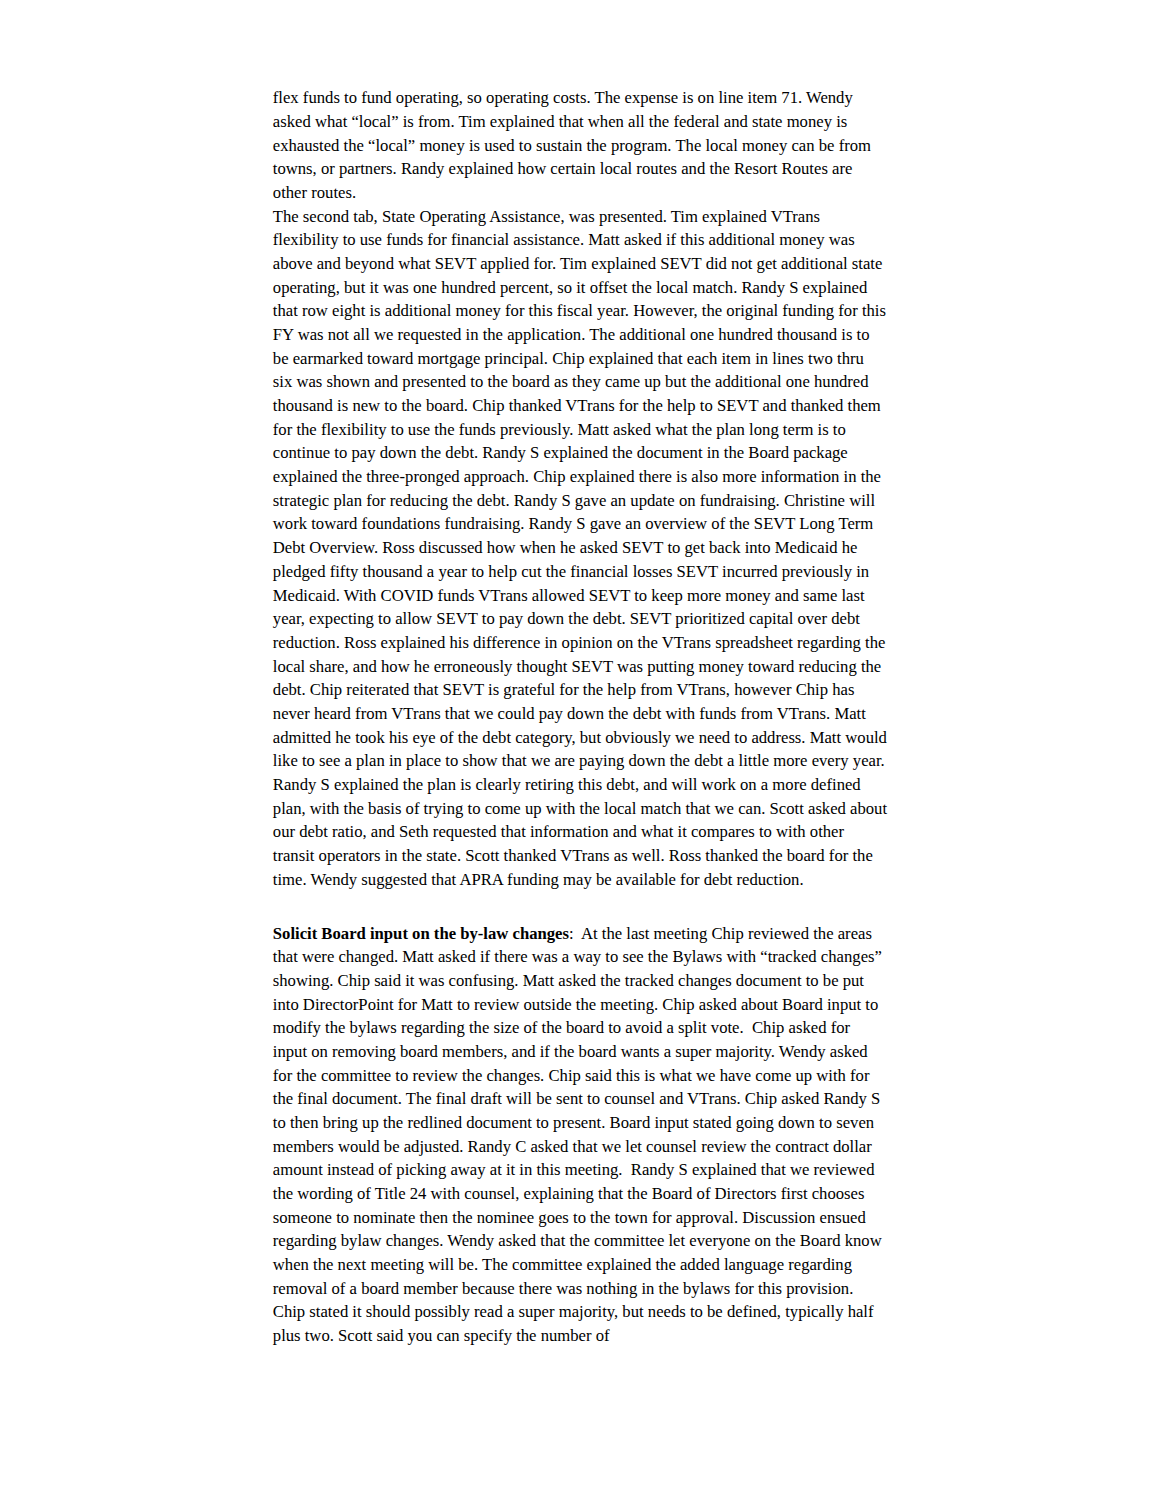flex funds to fund operating, so operating costs. The expense is on line item 71. Wendy asked what “local” is from. Tim explained that when all the federal and state money is exhausted the “local” money is used to sustain the program. The local money can be from towns, or partners. Randy explained how certain local routes and the Resort Routes are other routes.
The second tab, State Operating Assistance, was presented. Tim explained VTrans flexibility to use funds for financial assistance. Matt asked if this additional money was above and beyond what SEVT applied for. Tim explained SEVT did not get additional state operating, but it was one hundred percent, so it offset the local match. Randy S explained that row eight is additional money for this fiscal year. However, the original funding for this FY was not all we requested in the application. The additional one hundred thousand is to be earmarked toward mortgage principal. Chip explained that each item in lines two thru six was shown and presented to the board as they came up but the additional one hundred thousand is new to the board. Chip thanked VTrans for the help to SEVT and thanked them for the flexibility to use the funds previously. Matt asked what the plan long term is to continue to pay down the debt. Randy S explained the document in the Board package explained the three-pronged approach. Chip explained there is also more information in the strategic plan for reducing the debt. Randy S gave an update on fundraising. Christine will work toward foundations fundraising. Randy S gave an overview of the SEVT Long Term Debt Overview. Ross discussed how when he asked SEVT to get back into Medicaid he pledged fifty thousand a year to help cut the financial losses SEVT incurred previously in Medicaid. With COVID funds VTrans allowed SEVT to keep more money and same last year, expecting to allow SEVT to pay down the debt. SEVT prioritized capital over debt reduction. Ross explained his difference in opinion on the VTrans spreadsheet regarding the local share, and how he erroneously thought SEVT was putting money toward reducing the debt. Chip reiterated that SEVT is grateful for the help from VTrans, however Chip has never heard from VTrans that we could pay down the debt with funds from VTrans. Matt admitted he took his eye of the debt category, but obviously we need to address. Matt would like to see a plan in place to show that we are paying down the debt a little more every year. Randy S explained the plan is clearly retiring this debt, and will work on a more defined plan, with the basis of trying to come up with the local match that we can. Scott asked about our debt ratio, and Seth requested that information and what it compares to with other transit operators in the state. Scott thanked VTrans as well. Ross thanked the board for the time. Wendy suggested that APRA funding may be available for debt reduction.
Solicit Board input on the by-law changes: At the last meeting Chip reviewed the areas that were changed. Matt asked if there was a way to see the Bylaws with “tracked changes” showing. Chip said it was confusing. Matt asked the tracked changes document to be put into DirectorPoint for Matt to review outside the meeting. Chip asked about Board input to modify the bylaws regarding the size of the board to avoid a split vote. Chip asked for input on removing board members, and if the board wants a super majority. Wendy asked for the committee to review the changes. Chip said this is what we have come up with for the final document. The final draft will be sent to counsel and VTrans. Chip asked Randy S to then bring up the redlined document to present. Board input stated going down to seven members would be adjusted. Randy C asked that we let counsel review the contract dollar amount instead of picking away at it in this meeting. Randy S explained that we reviewed the wording of Title 24 with counsel, explaining that the Board of Directors first chooses someone to nominate then the nominee goes to the town for approval. Discussion ensued regarding bylaw changes. Wendy asked that the committee let everyone on the Board know when the next meeting will be. The committee explained the added language regarding removal of a board member because there was nothing in the bylaws for this provision. Chip stated it should possibly read a super majority, but needs to be defined, typically half plus two. Scott said you can specify the number of